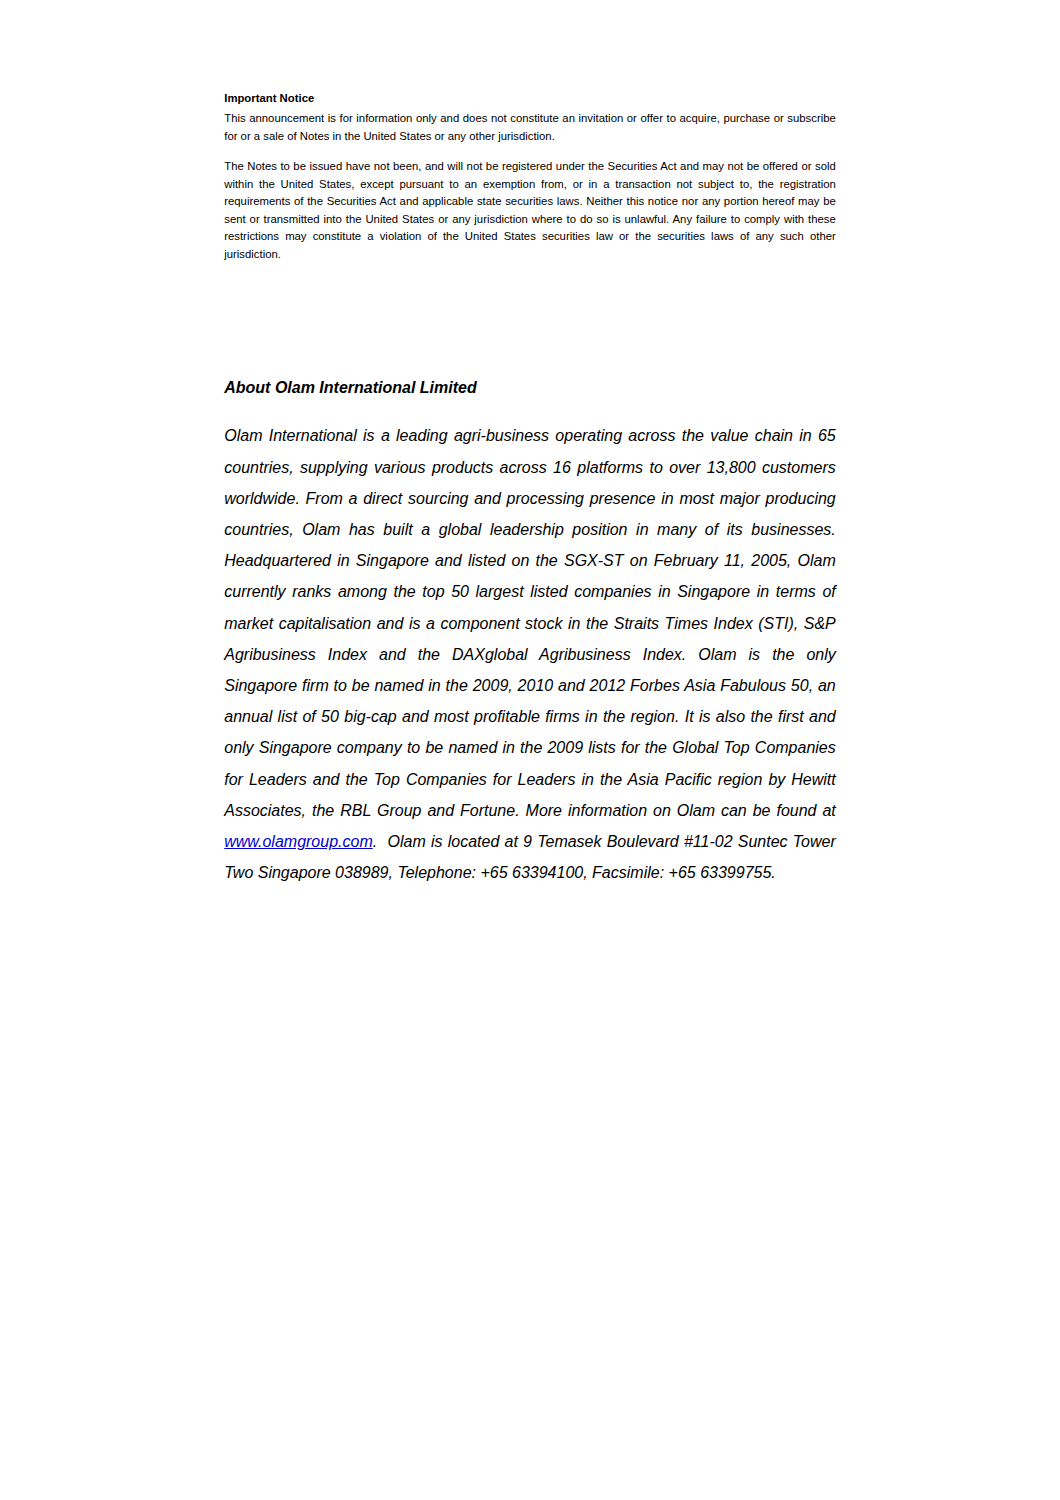Important Notice
This announcement is for information only and does not constitute an invitation or offer to acquire, purchase or subscribe for or a sale of Notes in the United States or any other jurisdiction.
The Notes to be issued have not been, and will not be registered under the Securities Act and may not be offered or sold within the United States, except pursuant to an exemption from, or in a transaction not subject to, the registration requirements of the Securities Act and applicable state securities laws. Neither this notice nor any portion hereof may be sent or transmitted into the United States or any jurisdiction where to do so is unlawful. Any failure to comply with these restrictions may constitute a violation of the United States securities law or the securities laws of any such other jurisdiction.
About Olam International Limited
Olam International is a leading agri-business operating across the value chain in 65 countries, supplying various products across 16 platforms to over 13,800 customers worldwide. From a direct sourcing and processing presence in most major producing countries, Olam has built a global leadership position in many of its businesses. Headquartered in Singapore and listed on the SGX-ST on February 11, 2005, Olam currently ranks among the top 50 largest listed companies in Singapore in terms of market capitalisation and is a component stock in the Straits Times Index (STI), S&P Agribusiness Index and the DAXglobal Agribusiness Index. Olam is the only Singapore firm to be named in the 2009, 2010 and 2012 Forbes Asia Fabulous 50, an annual list of 50 big-cap and most profitable firms in the region. It is also the first and only Singapore company to be named in the 2009 lists for the Global Top Companies for Leaders and the Top Companies for Leaders in the Asia Pacific region by Hewitt Associates, the RBL Group and Fortune. More information on Olam can be found at www.olamgroup.com. Olam is located at 9 Temasek Boulevard #11-02 Suntec Tower Two Singapore 038989, Telephone: +65 63394100, Facsimile: +65 63399755.